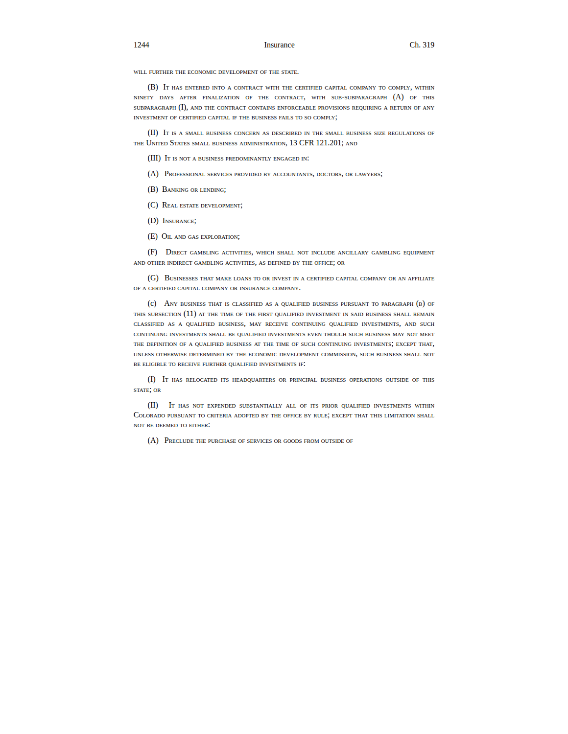1244 Insurance Ch. 319
will further the economic development of the state.
(B) It has entered into a contract with the certified capital company to comply, within ninety days after finalization of the contract, with sub-subparagraph (A) of this subparagraph (I), and the contract contains enforceable provisions requiring a return of any investment of certified capital if the business fails to so comply;
(II) It is a small business concern as described in the small business size regulations of the United States small business administration, 13 CFR 121.201; and
(III) It is not a business predominantly engaged in:
(A) Professional services provided by accountants, doctors, or lawyers;
(B) Banking or lending;
(C) Real estate development;
(D) Insurance;
(E) Oil and gas exploration;
(F) Direct gambling activities, which shall not include ancillary gambling equipment and other indirect gambling activities, as defined by the office; or
(G) Businesses that make loans to or invest in a certified capital company or an affiliate of a certified capital company or insurance company.
(c) Any business that is classified as a qualified business pursuant to paragraph (b) of this subsection (11) at the time of the first qualified investment in said business shall remain classified as a qualified business, may receive continuing qualified investments, and such continuing investments shall be qualified investments even though such business may not meet the definition of a qualified business at the time of such continuing investments; except that, unless otherwise determined by the economic development commission, such business shall not be eligible to receive further qualified investments if:
(I) It has relocated its headquarters or principal business operations outside of this state; or
(II) It has not expended substantially all of its prior qualified investments within Colorado pursuant to criteria adopted by the office by rule; except that this limitation shall not be deemed to either:
(A) Preclude the purchase of services or goods from outside of